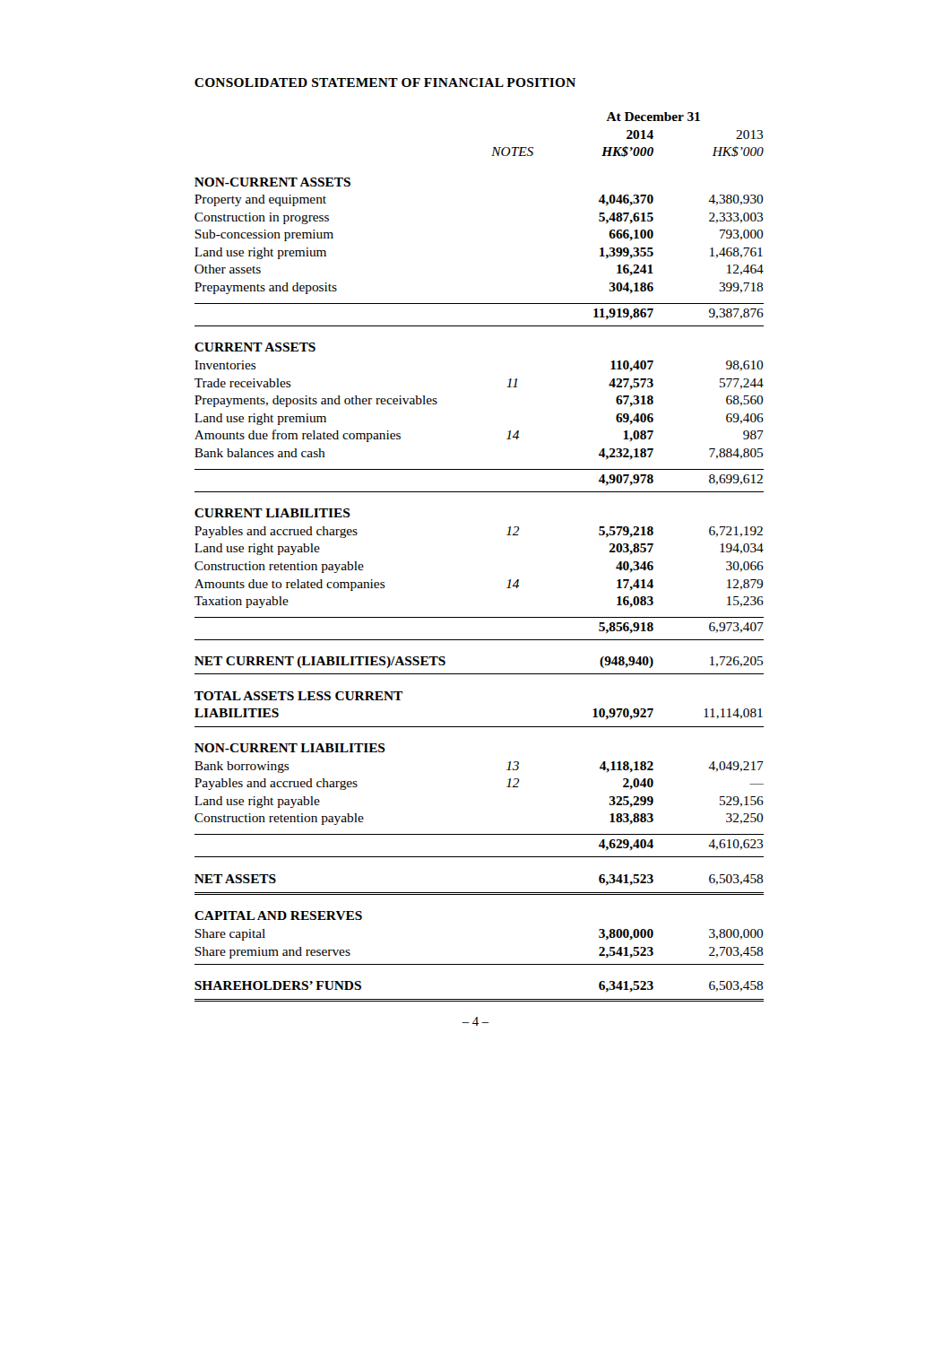CONSOLIDATED STATEMENT OF FINANCIAL POSITION
| | | At December 31 |
| | | 2014 | 2013 |
| | NOTES | HK$’000 | HK$’000 |
| NON-CURRENT ASSETS | | | |
| Property and equipment | | 4,046,370 | 4,380,930 |
| Construction in progress | | 5,487,615 | 2,333,003 |
| Sub-concession premium | | 666,100 | 793,000 |
| Land use right premium | | 1,399,355 | 1,468,761 |
| Other assets | | 16,241 | 12,464 |
| Prepayments and deposits | | 304,186 | 399,718 |
| | | 11,919,867 | 9,387,876 |
| CURRENT ASSETS | | | |
| Inventories | | 110,407 | 98,610 |
| Trade receivables | 11 | 427,573 | 577,244 |
| Prepayments, deposits and other receivables | | 67,318 | 68,560 |
| Land use right premium | | 69,406 | 69,406 |
| Amounts due from related companies | 14 | 1,087 | 987 |
| Bank balances and cash | | 4,232,187 | 7,884,805 |
| | | 4,907,978 | 8,699,612 |
| CURRENT LIABILITIES | | | |
| Payables and accrued charges | 12 | 5,579,218 | 6,721,192 |
| Land use right payable | | 203,857 | 194,034 |
| Construction retention payable | | 40,346 | 30,066 |
| Amounts due to related companies | 14 | 17,414 | 12,879 |
| Taxation payable | | 16,083 | 15,236 |
| | | 5,856,918 | 6,973,407 |
| NET CURRENT (LIABILITIES)/ASSETS | | (948,940) | 1,726,205 |
| TOTAL ASSETS LESS CURRENT | | | |
| LIABILITIES | | 10,970,927 | 11,114,081 |
| NON-CURRENT LIABILITIES | | | |
| Bank borrowings | 13 | 4,118,182 | 4,049,217 |
| Payables and accrued charges | 12 | 2,040 | — |
| Land use right payable | | 325,299 | 529,156 |
| Construction retention payable | | 183,883 | 32,250 |
| | | 4,629,404 | 4,610,623 |
| NET ASSETS | | 6,341,523 | 6,503,458 |
| CAPITAL AND RESERVES | | | |
| Share capital | | 3,800,000 | 3,800,000 |
| Share premium and reserves | | 2,541,523 | 2,703,458 |
| SHAREHOLDERS’ FUNDS | | 6,341,523 | 6,503,458 |
– 4 –